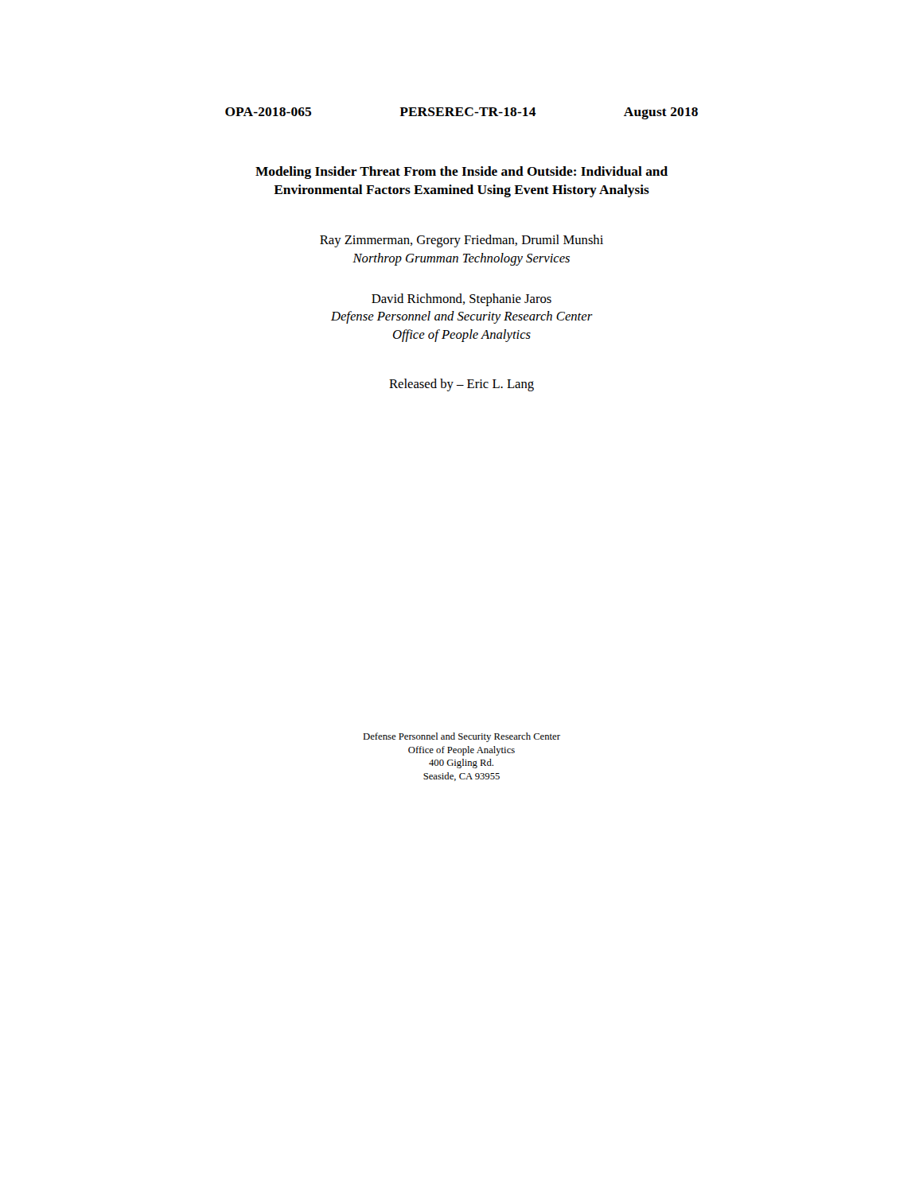OPA-2018-065 PERSEREC-TR-18-14 August 2018
Modeling Insider Threat From the Inside and Outside: Individual and Environmental Factors Examined Using Event History Analysis
Ray Zimmerman, Gregory Friedman, Drumil Munshi
Northrop Grumman Technology Services
David Richmond, Stephanie Jaros
Defense Personnel and Security Research Center
Office of People Analytics
Released by – Eric L. Lang
Defense Personnel and Security Research Center
Office of People Analytics
400 Gigling Rd.
Seaside, CA 93955